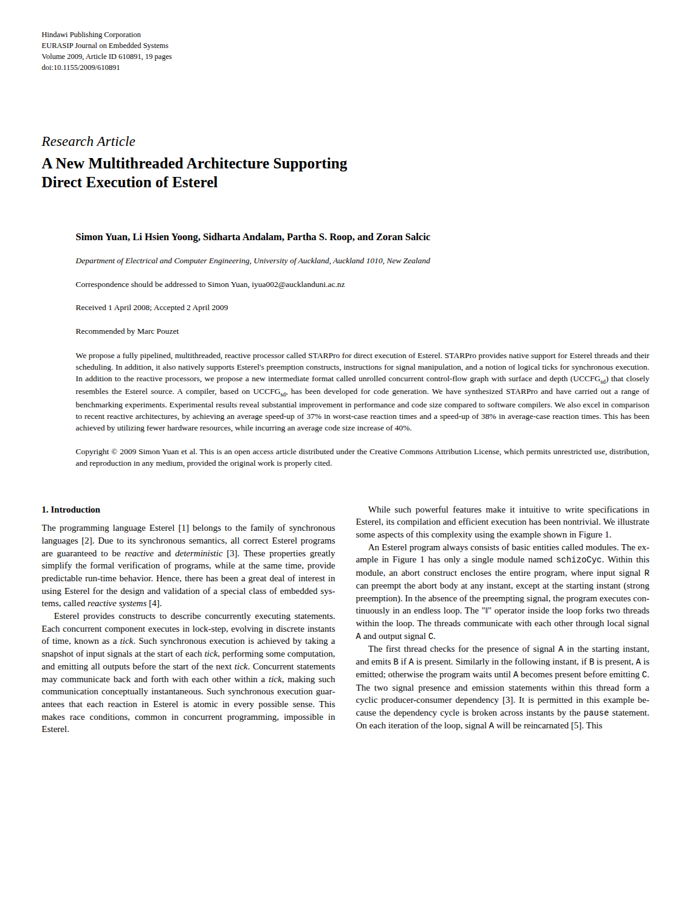Hindawi Publishing Corporation
EURASIP Journal on Embedded Systems
Volume 2009, Article ID 610891, 19 pages
doi:10.1155/2009/610891
Research Article
A New Multithreaded Architecture Supporting
Direct Execution of Esterel
Simon Yuan, Li Hsien Yoong, Sidharta Andalam, Partha S. Roop, and Zoran Salcic
Department of Electrical and Computer Engineering, University of Auckland, Auckland 1010, New Zealand
Correspondence should be addressed to Simon Yuan, iyua002@aucklanduni.ac.nz
Received 1 April 2008; Accepted 2 April 2009
Recommended by Marc Pouzet
We propose a fully pipelined, multithreaded, reactive processor called STARPro for direct execution of Esterel. STARPro provides native support for Esterel threads and their scheduling. In addition, it also natively supports Esterel's preemption constructs, instructions for signal manipulation, and a notion of logical ticks for synchronous execution. In addition to the reactive processors, we propose a new intermediate format called unrolled concurrent control-flow graph with surface and depth (UCCFGsd) that closely resembles the Esterel source. A compiler, based on UCCFGsd, has been developed for code generation. We have synthesized STARPro and have carried out a range of benchmarking experiments. Experimental results reveal substantial improvement in performance and code size compared to software compilers. We also excel in comparison to recent reactive architectures, by achieving an average speed-up of 37% in worst-case reaction times and a speed-up of 38% in average-case reaction times. This has been achieved by utilizing fewer hardware resources, while incurring an average code size increase of 40%.
Copyright © 2009 Simon Yuan et al. This is an open access article distributed under the Creative Commons Attribution License, which permits unrestricted use, distribution, and reproduction in any medium, provided the original work is properly cited.
1. Introduction
The programming language Esterel [1] belongs to the family of synchronous languages [2]. Due to its synchronous semantics, all correct Esterel programs are guaranteed to be reactive and deterministic [3]. These properties greatly simplify the formal verification of programs, while at the same time, provide predictable run-time behavior. Hence, there has been a great deal of interest in using Esterel for the design and validation of a special class of embedded systems, called reactive systems [4].
Esterel provides constructs to describe concurrently executing statements. Each concurrent component executes in lock-step, evolving in discrete instants of time, known as a tick. Such synchronous execution is achieved by taking a snapshot of input signals at the start of each tick, performing some computation, and emitting all outputs before the start of the next tick. Concurrent statements may communicate back and forth with each other within a tick, making such communication conceptually instantaneous. Such synchronous execution guarantees that each reaction in Esterel is atomic in every possible sense. This makes race conditions, common in concurrent programming, impossible in Esterel.
While such powerful features make it intuitive to write specifications in Esterel, its compilation and efficient execution has been nontrivial. We illustrate some aspects of this complexity using the example shown in Figure 1.
An Esterel program always consists of basic entities called modules. The example in Figure 1 has only a single module named schizoCyc. Within this module, an abort construct encloses the entire program, where input signal R can preempt the abort body at any instant, except at the starting instant (strong preemption). In the absence of the preempting signal, the program executes continuously in an endless loop. The "‖" operator inside the loop forks two threads within the loop. The threads communicate with each other through local signal A and output signal C.
The first thread checks for the presence of signal A in the starting instant, and emits B if A is present. Similarly in the following instant, if B is present, A is emitted; otherwise the program waits until A becomes present before emitting C. The two signal presence and emission statements within this thread form a cyclic producer-consumer dependency [3]. It is permitted in this example because the dependency cycle is broken across instants by the pause statement. On each iteration of the loop, signal A will be reincarnated [5]. This